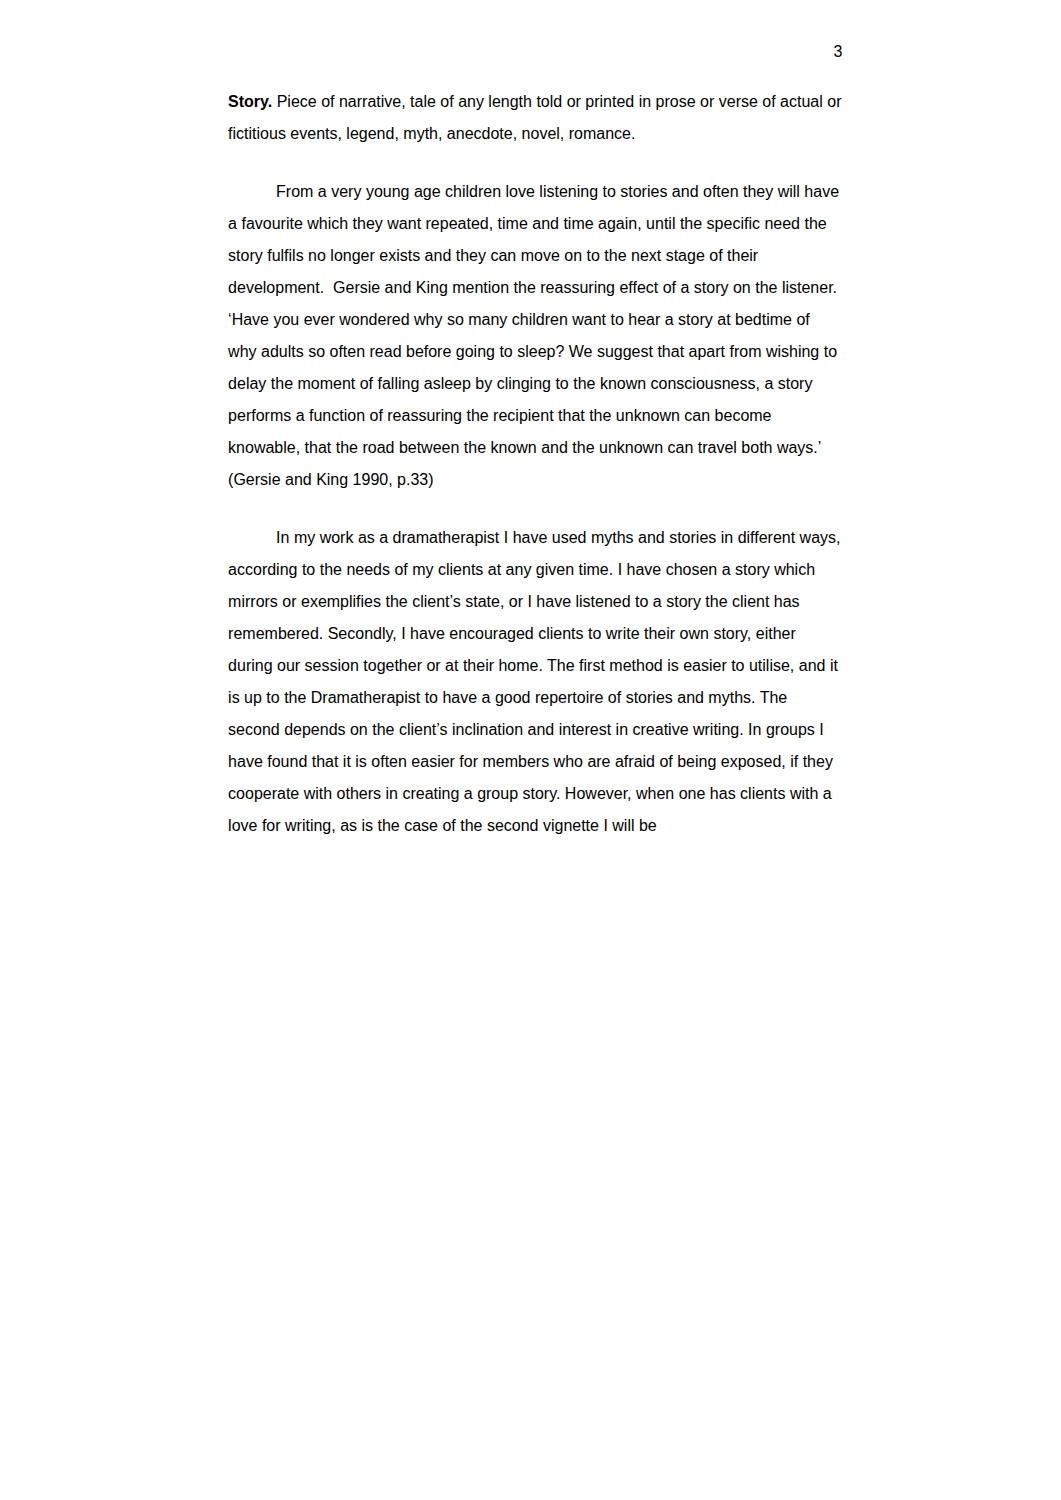3
Story. Piece of narrative, tale of any length told or printed in prose or verse of actual or fictitious events, legend, myth, anecdote, novel, romance.
From a very young age children love listening to stories and often they will have a favourite which they want repeated, time and time again, until the specific need the story fulfils no longer exists and they can move on to the next stage of their development. Gersie and King mention the reassuring effect of a story on the listener. ‘Have you ever wondered why so many children want to hear a story at bedtime of why adults so often read before going to sleep? We suggest that apart from wishing to delay the moment of falling asleep by clinging to the known consciousness, a story performs a function of reassuring the recipient that the unknown can become knowable, that the road between the known and the unknown can travel both ways.’ (Gersie and King 1990, p.33)
In my work as a dramatherapist I have used myths and stories in different ways, according to the needs of my clients at any given time. I have chosen a story which mirrors or exemplifies the client’s state, or I have listened to a story the client has remembered. Secondly, I have encouraged clients to write their own story, either during our session together or at their home. The first method is easier to utilise, and it is up to the Dramatherapist to have a good repertoire of stories and myths. The second depends on the client’s inclination and interest in creative writing. In groups I have found that it is often easier for members who are afraid of being exposed, if they cooperate with others in creating a group story. However, when one has clients with a love for writing, as is the case of the second vignette I will be